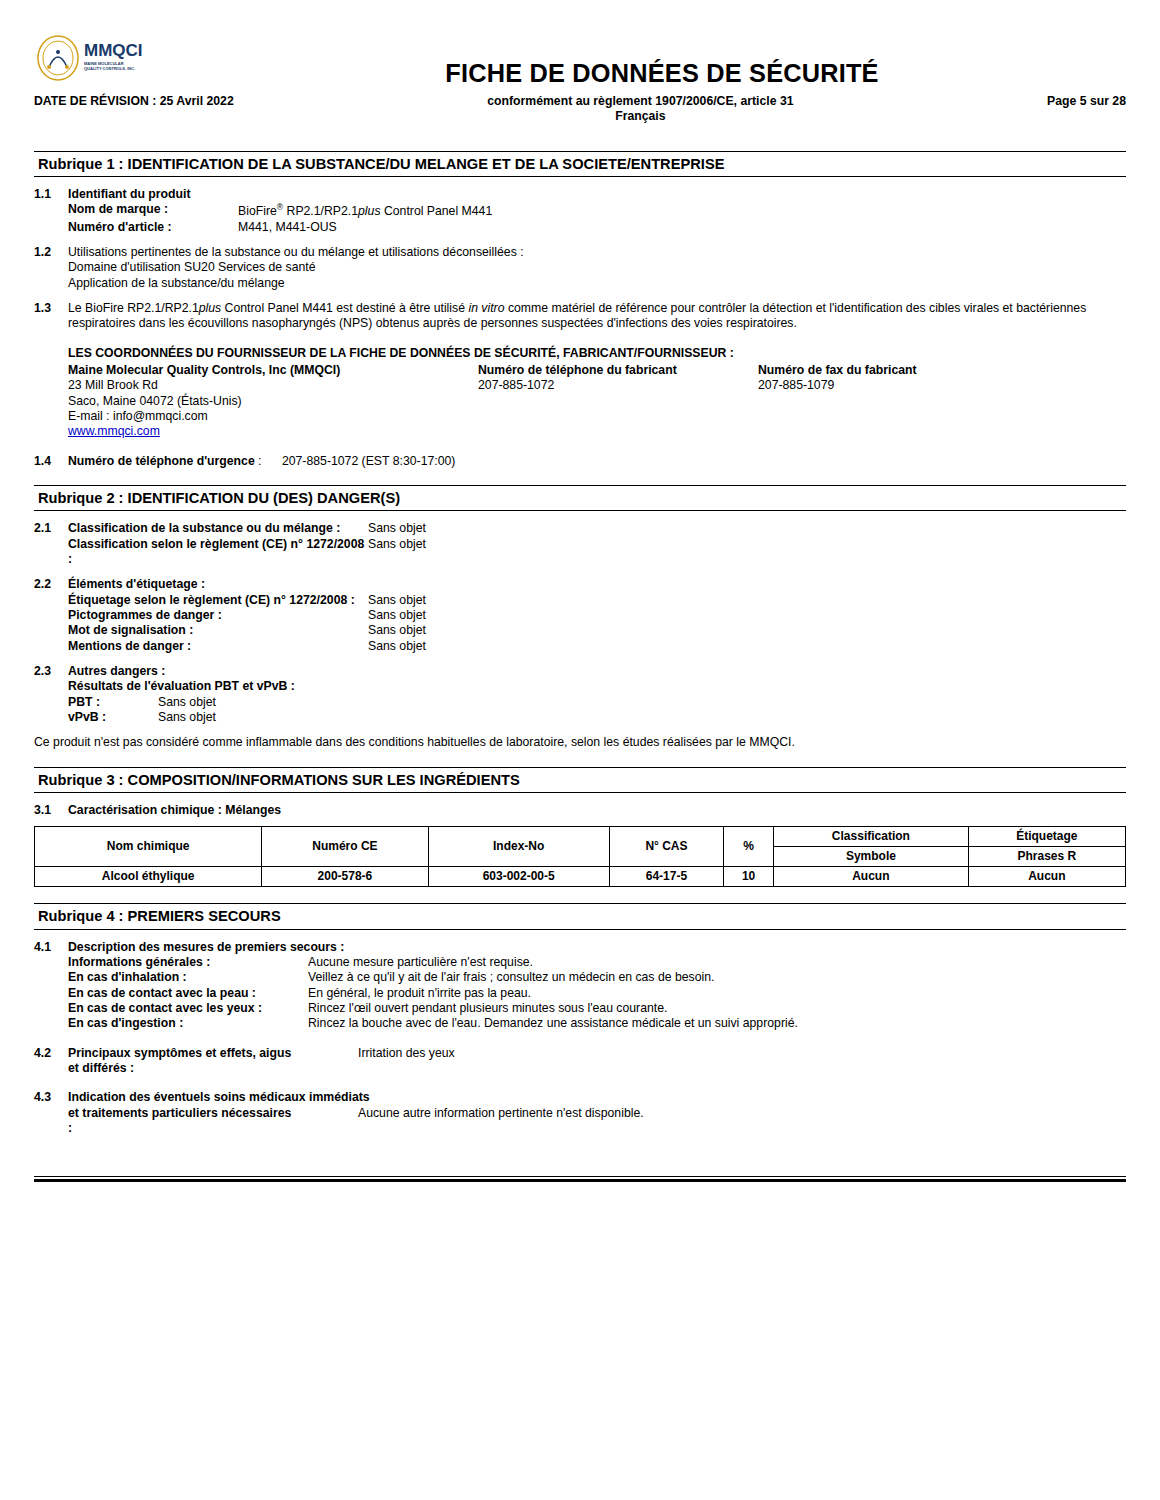MMQCI MAINE MOLECULAR QUALITY CONTROLS, INC.
FICHE DE DONNÉES DE SÉCURITÉ
DATE DE RÉVISION : 25 Avril 2022
conformément au règlement 1907/2006/CE, article 31 Français
Page 5 sur 28
Rubrique 1 : IDENTIFICATION DE LA SUBSTANCE/DU MELANGE ET DE LA SOCIETE/ENTREPRISE
1.1
Identifiant du produit
Nom de marque :
BioFire® RP2.1/RP2.1plus Control Panel M441
Numéro d'article :
M441, M441-OUS
1.2
Utilisations pertinentes de la substance ou du mélange et utilisations déconseillées :
Domaine d'utilisation SU20 Services de santé
Application de la substance/du mélange
1.3
Le BioFire RP2.1/RP2.1plus Control Panel M441 est destiné à être utilisé in vitro comme matériel de référence pour contrôler la détection et l'identification des cibles virales et bactériennes respiratoires dans les écouvillons nasopharyngés (NPS) obtenus auprès de personnes suspectées d'infections des voies respiratoires.
LES COORDONNÉES DU FOURNISSEUR DE LA FICHE DE DONNÉES DE SÉCURITÉ, FABRICANT/FOURNISSEUR :
Maine Molecular Quality Controls, Inc (MMQCI)
23 Mill Brook Rd
Saco, Maine 04072 (États-Unis)
E-mail : info@mmqci.com
www.mmqci.com
Numéro de téléphone du fabricant
207-885-1072
Numéro de fax du fabricant
207-885-1079
1.4
Numéro de téléphone d'urgence : 207-885-1072 (EST 8:30-17:00)
Rubrique 2 : IDENTIFICATION DU (DES) DANGER(S)
2.1
Classification de la substance ou du mélange :
Sans objet
Classification selon le règlement (CE) n° 1272/2008 :
Sans objet
2.2
Éléments d'étiquetage :
Étiquetage selon le règlement (CE) n° 1272/2008 :
Sans objet
Pictogrammes de danger :
Sans objet
Mot de signalisation :
Sans objet
Mentions de danger :
Sans objet
2.3
Autres dangers :
Résultats de l'évaluation PBT et vPvB :
PBT :
Sans objet
vPvB :
Sans objet
Ce produit n'est pas considéré comme inflammable dans des conditions habituelles de laboratoire, selon les études réalisées par le MMQCI.
Rubrique 3 : COMPOSITION/INFORMATIONS SUR LES INGRÉDIENTS
3.1
Caractérisation chimique : Mélanges
| Nom chimique | Numéro CE | Index-No | N° CAS | % | Classification | Étiquetage |
| --- | --- | --- | --- | --- | --- | --- |
| Symbole | Phrases R |
| Alcool éthylique | 200-578-6 | 603-002-00-5 | 64-17-5 | 10 | Aucun | Aucun |
Rubrique 4 : PREMIERS SECOURS
4.1
Description des mesures de premiers secours :
Informations générales :
Aucune mesure particulière n'est requise.
En cas d'inhalation :
Veillez à ce qu'il y ait de l'air frais ; consultez un médecin en cas de besoin.
En cas de contact avec la peau :
En général, le produit n'irrite pas la peau.
En cas de contact avec les yeux :
Rincez l'œil ouvert pendant plusieurs minutes sous l'eau courante.
En cas d'ingestion :
Rincez la bouche avec de l'eau. Demandez une assistance médicale et un suivi approprié.
4.2
Principaux symptômes et effets, aigus et différés :
Irritation des yeux
4.3
Indication des éventuels soins médicaux immédiats
et traitements particuliers nécessaires :
Aucune autre information pertinente n'est disponible.